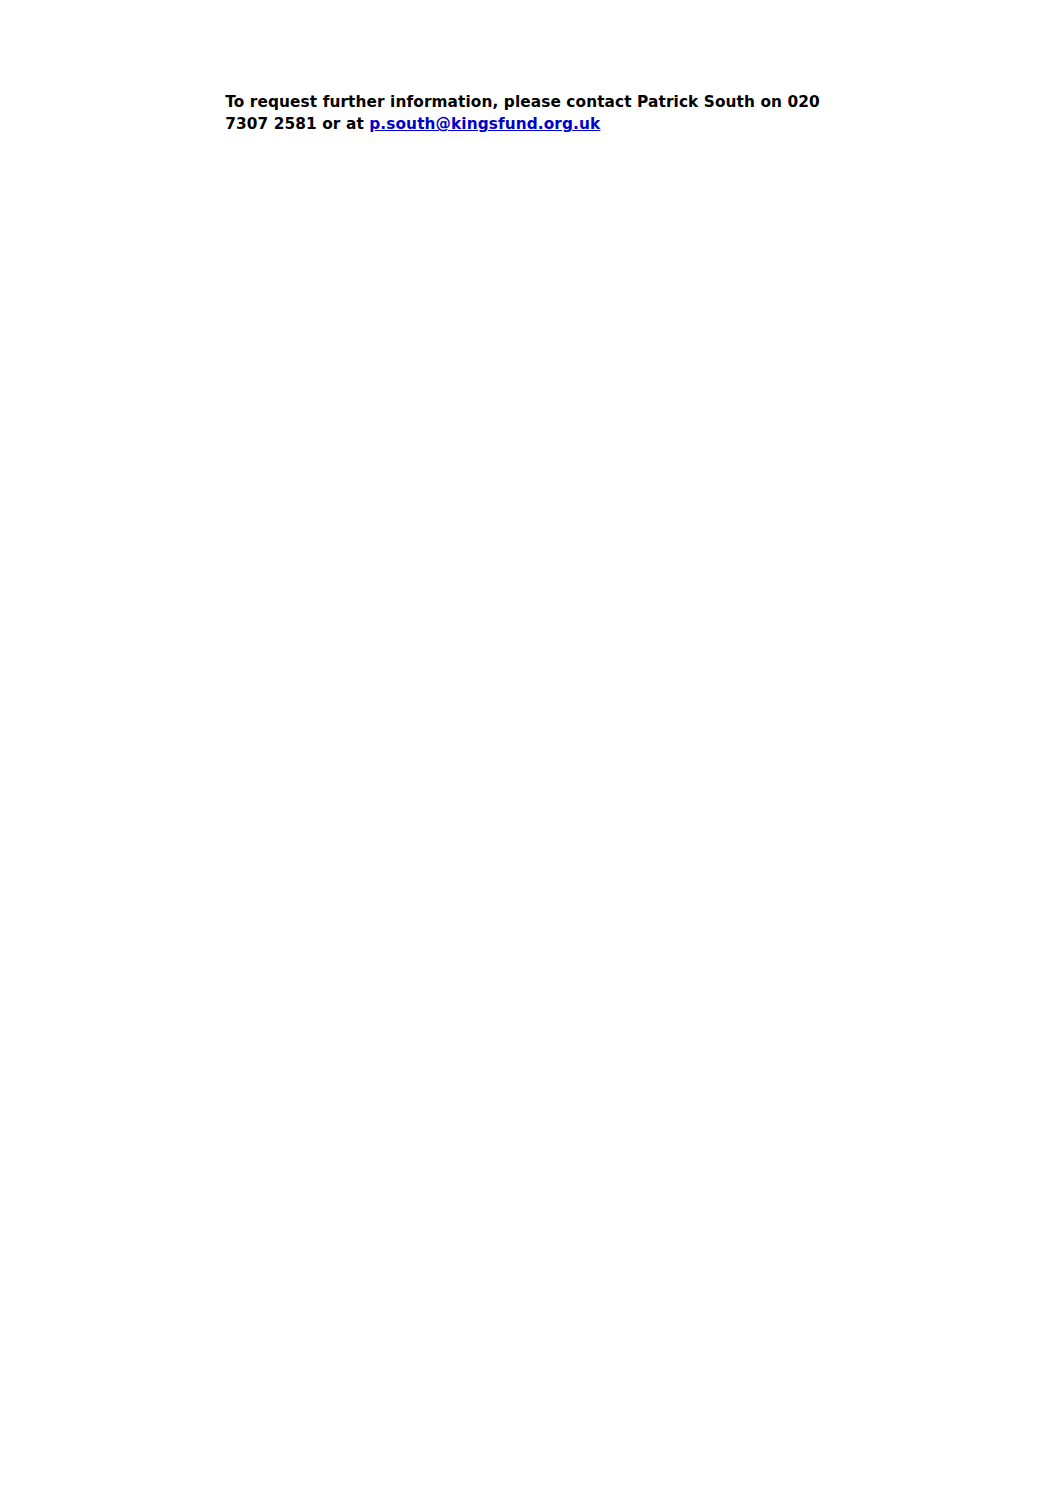To request further information, please contact Patrick South on 020 7307 2581 or at p.south@kingsfund.org.uk